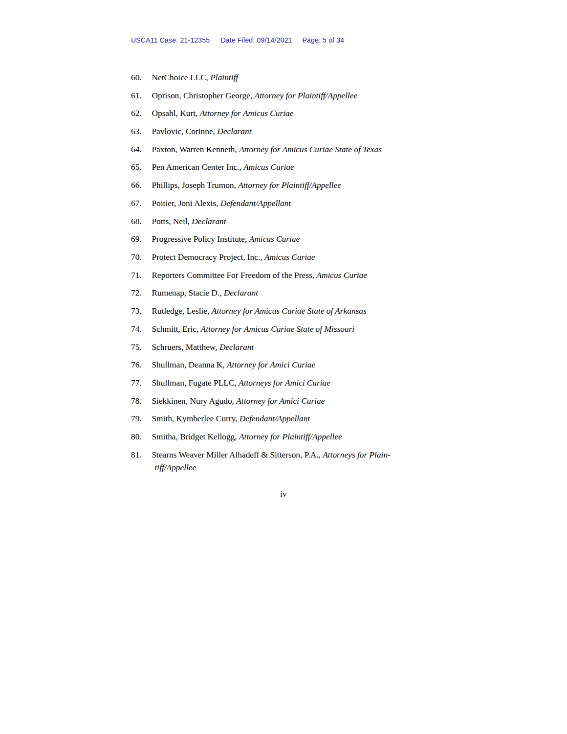USCA11 Case: 21-12355 Date Filed: 09/14/2021 Page: 5 of 34
60. NetChoice LLC, Plaintiff
61. Oprison, Christopher George, Attorney for Plaintiff/Appellee
62. Opsahl, Kurt, Attorney for Amicus Curiae
63. Pavlovic, Corinne, Declarant
64. Paxton, Warren Kenneth, Attorney for Amicus Curiae State of Texas
65. Pen American Center Inc., Amicus Curiae
66. Phillips, Joseph Trumon, Attorney for Plaintiff/Appellee
67. Poitier, Joni Alexis, Defendant/Appellant
68. Potts, Neil, Declarant
69. Progressive Policy Institute, Amicus Curiae
70. Protect Democracy Project, Inc., Amicus Curiae
71. Reporters Committee For Freedom of the Press, Amicus Curiae
72. Rumenap, Stacie D., Declarant
73. Rutledge, Leslie, Attorney for Amicus Curiae State of Arkansas
74. Schmitt, Eric, Attorney for Amicus Curiae State of Missouri
75. Schruers, Matthew, Declarant
76. Shullman, Deanna K, Attorney for Amici Curiae
77. Shullman, Fugate PLLC, Attorneys for Amici Curiae
78. Siekkinen, Nury Agudo, Attorney for Amici Curiae
79. Smith, Kymberlee Curry, Defendant/Appellant
80. Smitha, Bridget Kellogg, Attorney for Plaintiff/Appellee
81. Stearns Weaver Miller Alhadeff & Sitterson, P.A., Attorneys for Plain-tiff/Appellee
iv